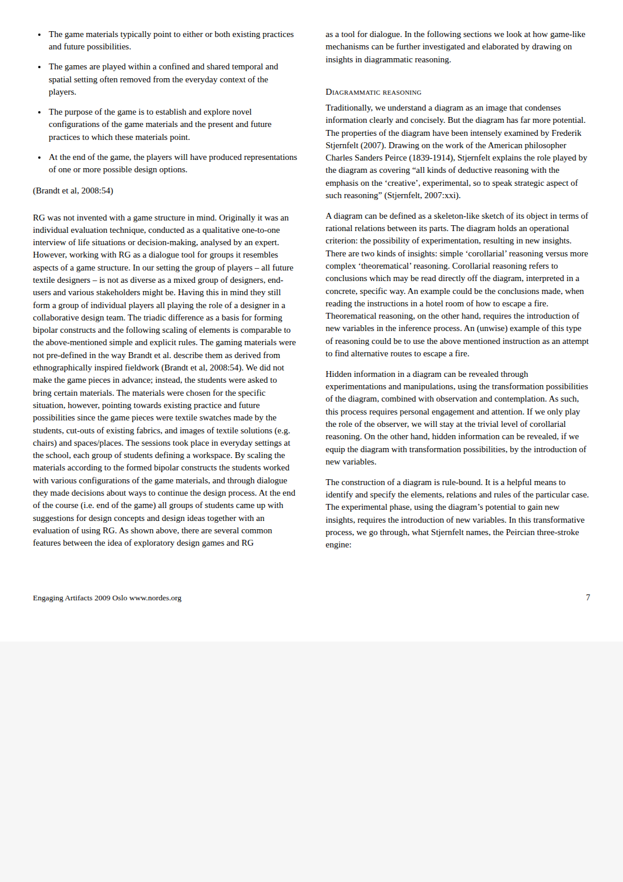The game materials typically point to either or both existing practices and future possibilities.
The games are played within a confined and shared temporal and spatial setting often removed from the everyday context of the players.
The purpose of the game is to establish and explore novel configurations of the game materials and the present and future practices to which these materials point.
At the end of the game, the players will have produced representations of one or more possible design options.
(Brandt et al, 2008:54)
RG was not invented with a game structure in mind. Originally it was an individual evaluation technique, conducted as a qualitative one-to-one interview of life situations or decision-making, analysed by an expert. However, working with RG as a dialogue tool for groups it resembles aspects of a game structure. In our setting the group of players – all future textile designers – is not as diverse as a mixed group of designers, end-users and various stakeholders might be. Having this in mind they still form a group of individual players all playing the role of a designer in a collaborative design team. The triadic difference as a basis for forming bipolar constructs and the following scaling of elements is comparable to the above-mentioned simple and explicit rules. The gaming materials were not pre-defined in the way Brandt et al. describe them as derived from ethnographically inspired fieldwork (Brandt et al, 2008:54). We did not make the game pieces in advance; instead, the students were asked to bring certain materials. The materials were chosen for the specific situation, however, pointing towards existing practice and future possibilities since the game pieces were textile swatches made by the students, cut-outs of existing fabrics, and images of textile solutions (e.g. chairs) and spaces/places. The sessions took place in everyday settings at the school, each group of students defining a workspace. By scaling the materials according to the formed bipolar constructs the students worked with various configurations of the game materials, and through dialogue they made decisions about ways to continue the design process. At the end of the course (i.e. end of the game) all groups of students came up with suggestions for design concepts and design ideas together with an evaluation of using RG. As shown above, there are several common features between the idea of exploratory design games and RG
as a tool for dialogue. In the following sections we look at how game-like mechanisms can be further investigated and elaborated by drawing on insights in diagrammatic reasoning.
Diagrammatic reasoning
Traditionally, we understand a diagram as an image that condenses information clearly and concisely. But the diagram has far more potential. The properties of the diagram have been intensely examined by Frederik Stjernfelt (2007). Drawing on the work of the American philosopher Charles Sanders Peirce (1839-1914), Stjernfelt explains the role played by the diagram as covering “all kinds of deductive reasoning with the emphasis on the ‘creative’, experimental, so to speak strategic aspect of such reasoning” (Stjernfelt, 2007:xxi).
A diagram can be defined as a skeleton-like sketch of its object in terms of rational relations between its parts. The diagram holds an operational criterion: the possibility of experimentation, resulting in new insights. There are two kinds of insights: simple ‘corollarial’ reasoning versus more complex ‘theorematical’ reasoning. Corollarial reasoning refers to conclusions which may be read directly off the diagram, interpreted in a concrete, specific way. An example could be the conclusions made, when reading the instructions in a hotel room of how to escape a fire. Theorematical reasoning, on the other hand, requires the introduction of new variables in the inference process. An (unwise) example of this type of reasoning could be to use the above mentioned instruction as an attempt to find alternative routes to escape a fire.
Hidden information in a diagram can be revealed through experimentations and manipulations, using the transformation possibilities of the diagram, combined with observation and contemplation. As such, this process requires personal engagement and attention. If we only play the role of the observer, we will stay at the trivial level of corollarial reasoning. On the other hand, hidden information can be revealed, if we equip the diagram with transformation possibilities, by the introduction of new variables.
The construction of a diagram is rule-bound. It is a helpful means to identify and specify the elements, relations and rules of the particular case. The experimental phase, using the diagram’s potential to gain new insights, requires the introduction of new variables. In this transformative process, we go through, what Stjernfelt names, the Peircian three-stroke engine:
Engaging Artifacts 2009 Oslo www.nordes.org 7